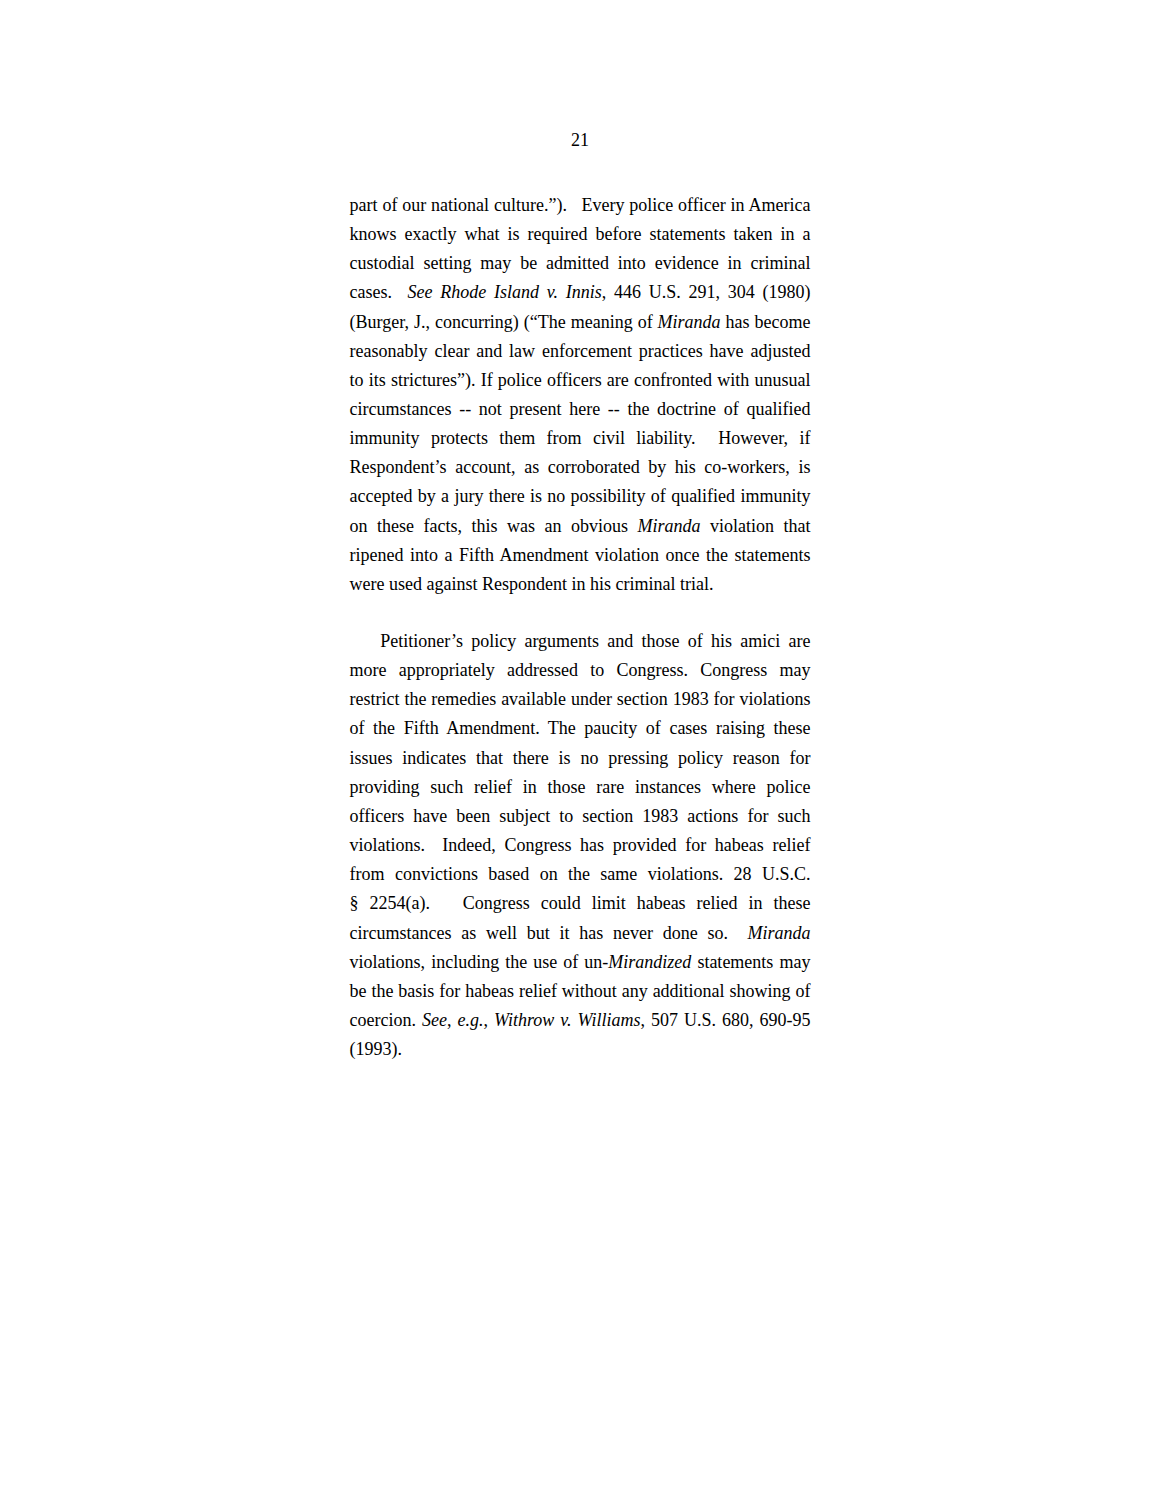21
part of our national culture.”). Every police officer in America knows exactly what is required before statements taken in a custodial setting may be admitted into evidence in criminal cases. See Rhode Island v. Innis, 446 U.S. 291, 304 (1980) (Burger, J., concurring) (“The meaning of Miranda has become reasonably clear and law enforcement practices have adjusted to its strictures”). If police officers are confronted with unusual circumstances -- not present here -- the doctrine of qualified immunity protects them from civil liability. However, if Respondent’s account, as corroborated by his co-workers, is accepted by a jury there is no possibility of qualified immunity on these facts, this was an obvious Miranda violation that ripened into a Fifth Amendment violation once the statements were used against Respondent in his criminal trial.
Petitioner’s policy arguments and those of his amici are more appropriately addressed to Congress. Congress may restrict the remedies available under section 1983 for violations of the Fifth Amendment. The paucity of cases raising these issues indicates that there is no pressing policy reason for providing such relief in those rare instances where police officers have been subject to section 1983 actions for such violations. Indeed, Congress has provided for habeas relief from convictions based on the same violations. 28 U.S.C. § 2254(a). Congress could limit habeas relied in these circumstances as well but it has never done so. Miranda violations, including the use of un-Mirandized statements may be the basis for habeas relief without any additional showing of coercion. See, e.g., Withrow v. Williams, 507 U.S. 680, 690-95 (1993).